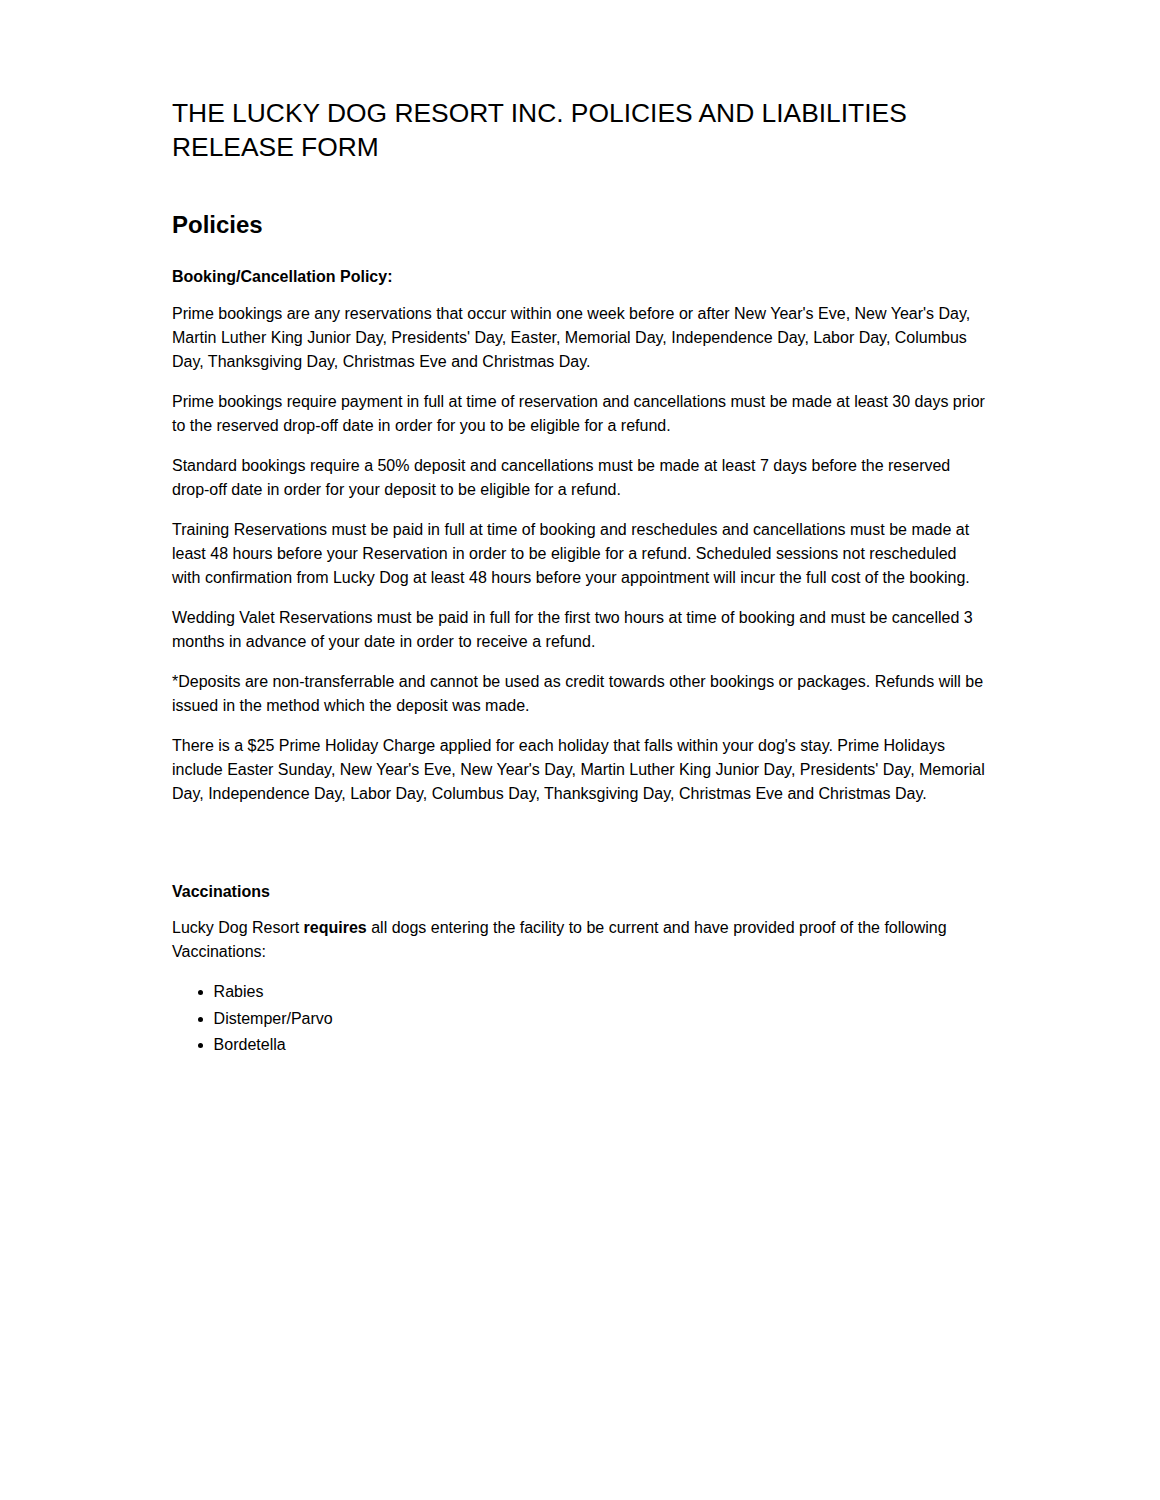THE LUCKY DOG RESORT INC. POLICIES AND LIABILITIES RELEASE FORM
Policies
Booking/Cancellation Policy:
Prime bookings are any reservations that occur within one week before or after New Year's Eve, New Year's Day, Martin Luther King Junior Day, Presidents' Day, Easter, Memorial Day, Independence Day, Labor Day, Columbus Day, Thanksgiving Day, Christmas Eve and Christmas Day.
Prime bookings require payment in full at time of reservation and cancellations must be made at least 30 days prior to the reserved drop-off date in order for you to be eligible for a refund.
Standard bookings require a 50% deposit and cancellations must be made at least 7 days before the reserved drop-off date in order for your deposit to be eligible for a refund.
Training Reservations must be paid in full at time of booking and reschedules and cancellations must be made at least 48 hours before your Reservation in order to be eligible for a refund. Scheduled sessions not rescheduled with confirmation from Lucky Dog at least 48 hours before your appointment will incur the full cost of the booking.
Wedding Valet Reservations must be paid in full for the first two hours at time of booking and must be cancelled 3 months in advance of your date in order to receive a refund.
*Deposits are non-transferrable and cannot be used as credit towards other bookings or packages. Refunds will be issued in the method which the deposit was made.
There is a $25 Prime Holiday Charge applied for each holiday that falls within your dog's stay. Prime Holidays include Easter Sunday, New Year's Eve, New Year's Day, Martin Luther King Junior Day, Presidents' Day, Memorial Day, Independence Day, Labor Day, Columbus Day, Thanksgiving Day, Christmas Eve and Christmas Day.
Vaccinations
Lucky Dog Resort requires all dogs entering the facility to be current and have provided proof of the following Vaccinations:
Rabies
Distemper/Parvo
Bordetella